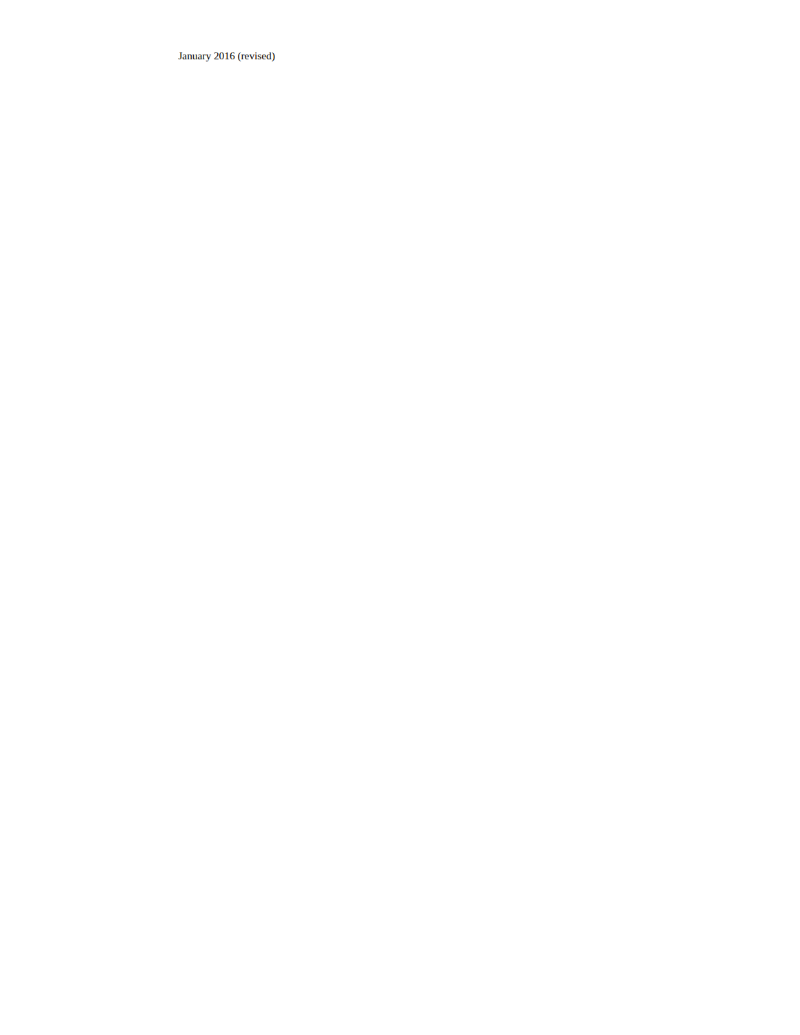January 2016 (revised)